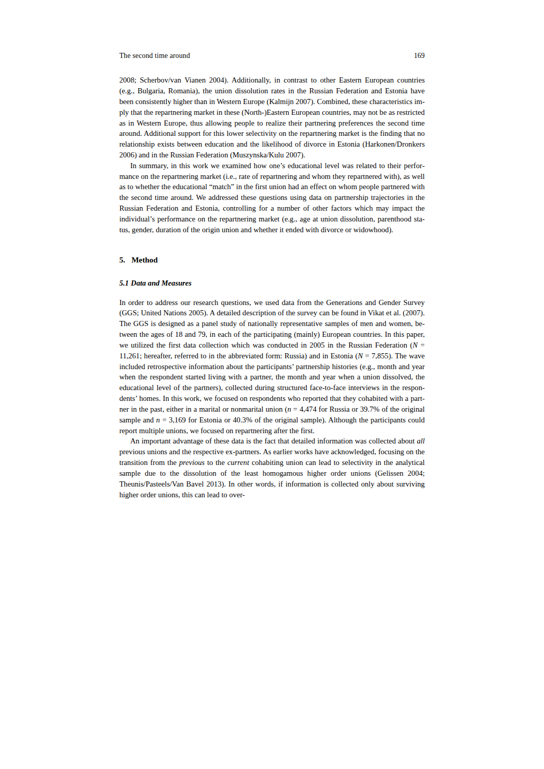The second time around 169
2008; Scherbov/van Vianen 2004). Additionally, in contrast to other Eastern European countries (e.g., Bulgaria, Romania), the union dissolution rates in the Russian Federation and Estonia have been consistently higher than in Western Europe (Kalmijn 2007). Combined, these characteristics imply that the repartnering market in these (North-)Eastern European countries, may not be as restricted as in Western Europe, thus allowing people to realize their partnering preferences the second time around. Additional support for this lower selectivity on the repartnering market is the finding that no relationship exists between education and the likelihood of divorce in Estonia (Harkonen/Dronkers 2006) and in the Russian Federation (Muszynska/Kulu 2007).
In summary, in this work we examined how one’s educational level was related to their performance on the repartnering market (i.e., rate of repartnering and whom they repartnered with), as well as to whether the educational “match” in the first union had an effect on whom people partnered with the second time around. We addressed these questions using data on partnership trajectories in the Russian Federation and Estonia, controlling for a number of other factors which may impact the individual’s performance on the repartnering market (e.g., age at union dissolution, parenthood status, gender, duration of the origin union and whether it ended with divorce or widowhood).
5. Method
5.1 Data and Measures
In order to address our research questions, we used data from the Generations and Gender Survey (GGS; United Nations 2005). A detailed description of the survey can be found in Vikat et al. (2007). The GGS is designed as a panel study of nationally representative samples of men and women, between the ages of 18 and 79, in each of the participating (mainly) European countries. In this paper, we utilized the first data collection which was conducted in 2005 in the Russian Federation (N = 11,261; hereafter, referred to in the abbreviated form: Russia) and in Estonia (N = 7,855). The wave included retrospective information about the participants’ partnership histories (e.g., month and year when the respondent started living with a partner, the month and year when a union dissolved, the educational level of the partners), collected during structured face-to-face interviews in the respondents’ homes. In this work, we focused on respondents who reported that they cohabited with a partner in the past, either in a marital or nonmarital union (n = 4,474 for Russia or 39.7% of the original sample and n = 3,169 for Estonia or 40.3% of the original sample). Although the participants could report multiple unions, we focused on repartnering after the first.
An important advantage of these data is the fact that detailed information was collected about all previous unions and the respective ex-partners. As earlier works have acknowledged, focusing on the transition from the previous to the current cohabiting union can lead to selectivity in the analytical sample due to the dissolution of the least homogamous higher order unions (Gelissen 2004; Theunis/Pasteels/Van Bavel 2013). In other words, if information is collected only about surviving higher order unions, this can lead to over-